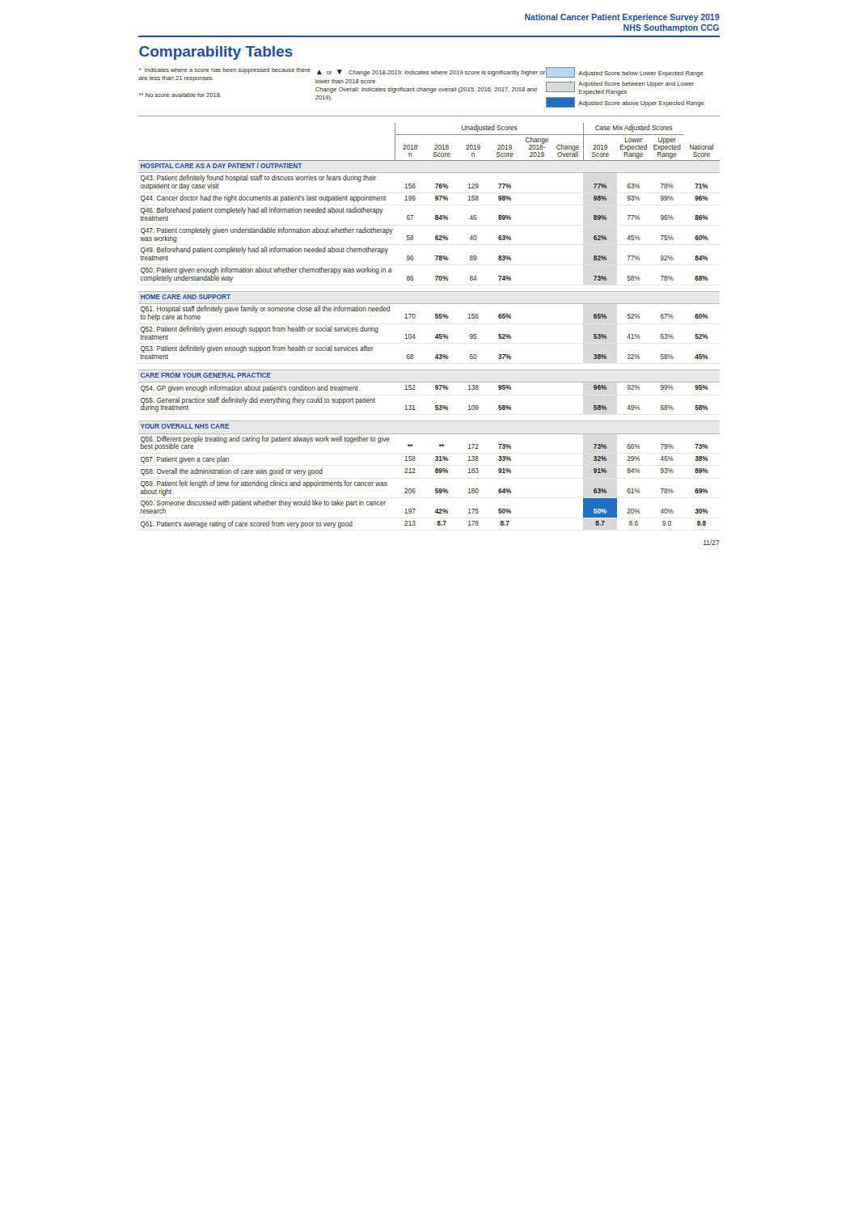National Cancer Patient Experience Survey 2019
NHS Southampton CCG
Comparability Tables
* Indicates where a score has been suppressed because there are less than 21 responses.
** No score available for 2018.
▲ or ▼ Change 2018-2019: Indicates where 2019 score is significantly higher or lower than 2018 score
Change Overall: Indicates significant change overall (2015, 2016, 2017, 2018 and 2019).
| | Adjusted Score below Lower Expected Range |
| | Adjusted Score between Upper and Lower Expected Ranges |
| | Adjusted Score above Upper Expected Range |
| | Unadjusted Scores | Case Mix Adjusted Scores | |
| | 2018 n | 2018 Score | 2019 n | 2019 Score | Change 2018- 2019 | Change Overall | 2019 Score | Lower Expected Range | Upper Expected Range | National Score |
| HOSPITAL CARE AS A DAY PATIENT / OUTPATIENT |
| Q43. Patient definitely found hospital staff to discuss worries or fears during their outpatient or day case visit | 156 | 76% | 129 | 77% | | | 77% | 63% | 78% | 71% |
| Q44. Cancer doctor had the right documents at patient's last outpatient appointment | 199 | 97% | 158 | 98% | | | 98% | 93% | 99% | 96% |
| Q46. Beforehand patient completely had all information needed about radiotherapy treatment | 67 | 84% | 46 | 89% | | | 89% | 77% | 96% | 86% |
| Q47. Patient completely given understandable information about whether radiotherapy was working | 58 | 62% | 40 | 63% | | | 62% | 45% | 75% | 60% |
| Q49. Beforehand patient completely had all information needed about chemotherapy treatment | 96 | 78% | 89 | 83% | | | 82% | 77% | 92% | 84% |
| Q50. Patient given enough information about whether chemotherapy was working in a completely understandable way | 86 | 70% | 84 | 74% | | | 73% | 58% | 78% | 68% |
| HOME CARE AND SUPPORT |
| Q51. Hospital staff definitely gave family or someone close all the information needed to help care at home | 170 | 55% | 156 | 65% | | | 65% | 52% | 67% | 60% |
| Q52. Patient definitely given enough support from health or social services during treatment | 104 | 45% | 95 | 52% | | | 53% | 41% | 63% | 52% |
| Q53. Patient definitely given enough support from health or social services after treatment | 68 | 43% | 60 | 37% | | | 38% | 32% | 58% | 45% |
| CARE FROM YOUR GENERAL PRACTICE |
| Q54. GP given enough information about patient's condition and treatment | 152 | 97% | 138 | 95% | | | 96% | 92% | 99% | 95% |
| Q55. General practice staff definitely did everything they could to support patient during treatment | 131 | 53% | 109 | 58% | | | 58% | 49% | 68% | 58% |
| YOUR OVERALL NHS CARE |
| Q56. Different people treating and caring for patient always work well together to give best possible care | ** | ** | 172 | 73% | | | 73% | 66% | 79% | 73% |
| Q57. Patient given a care plan | 158 | 31% | 138 | 33% | | | 32% | 29% | 46% | 38% |
| Q58. Overall the administration of care was good or very good | 212 | 89% | 183 | 91% | | | 91% | 84% | 93% | 89% |
| Q59. Patient felt length of time for attending clinics and appointments for cancer was about right | 206 | 59% | 180 | 64% | | | 63% | 61% | 78% | 69% |
| Q60. Someone discussed with patient whether they would like to take part in cancer research | 197 | 42% | 175 | 50% | | | 50% | 20% | 40% | 30% |
| Q61. Patient's average rating of care scored from very poor to very good | 213 | 8.7 | 178 | 8.7 | | | 8.7 | 8.6 | 9.0 | 8.8 |
11/27